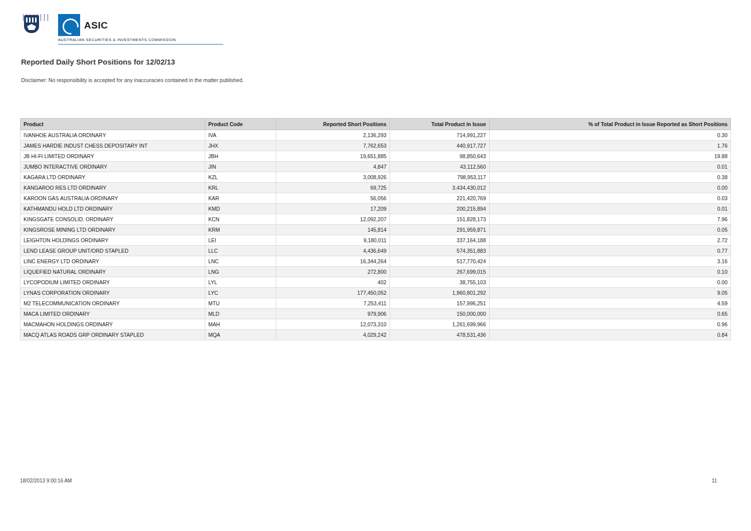ASIC
Australian Securities & Investments Commission
Reported Daily Short Positions for 12/02/13
Disclaimer: No responsibility is accepted for any inaccuracies contained in the matter published.
| Product | Product Code | Reported Short Positions | Total Product in Issue | % of Total Product in Issue Reported as Short Positions |
| --- | --- | --- | --- | --- |
| IVANHOE AUSTRALIA ORDINARY | IVA | 2,136,293 | 714,991,227 | 0.30 |
| JAMES HARDIE INDUST CHESS DEPOSITARY INT | JHX | 7,762,653 | 440,917,727 | 1.76 |
| JB HI-FI LIMITED ORDINARY | JBH | 19,651,885 | 98,850,643 | 19.88 |
| JUMBO INTERACTIVE ORDINARY | JIN | 4,847 | 43,112,560 | 0.01 |
| KAGARA LTD ORDINARY | KZL | 3,008,926 | 798,953,117 | 0.38 |
| KANGAROO RES LTD ORDINARY | KRL | 69,725 | 3,434,430,012 | 0.00 |
| KAROON GAS AUSTRALIA ORDINARY | KAR | 56,056 | 221,420,769 | 0.03 |
| KATHMANDU HOLD LTD ORDINARY | KMD | 17,209 | 200,215,894 | 0.01 |
| KINGSGATE CONSOLID. ORDINARY | KCN | 12,092,207 | 151,828,173 | 7.96 |
| KINGSROSE MINING LTD ORDINARY | KRM | 145,814 | 291,959,871 | 0.05 |
| LEIGHTON HOLDINGS ORDINARY | LEI | 9,180,011 | 337,164,188 | 2.72 |
| LEND LEASE GROUP UNIT/ORD STAPLED | LLC | 4,436,649 | 574,351,883 | 0.77 |
| LINC ENERGY LTD ORDINARY | LNC | 16,344,264 | 517,770,424 | 3.16 |
| LIQUEFIED NATURAL ORDINARY | LNG | 272,800 | 267,699,015 | 0.10 |
| LYCOPODIUM LIMITED ORDINARY | LYL | 402 | 38,755,103 | 0.00 |
| LYNAS CORPORATION ORDINARY | LYC | 177,450,052 | 1,960,801,292 | 9.05 |
| M2 TELECOMMUNICATION ORDINARY | MTU | 7,253,411 | 157,996,251 | 4.59 |
| MACA LIMITED ORDINARY | MLD | 979,906 | 150,000,000 | 0.65 |
| MACMAHON HOLDINGS ORDINARY | MAH | 12,073,310 | 1,261,699,966 | 0.96 |
| MACQ ATLAS ROADS GRP ORDINARY STAPLED | MQA | 4,029,242 | 478,531,436 | 0.84 |
18/02/2013 9:00:16 AM
11